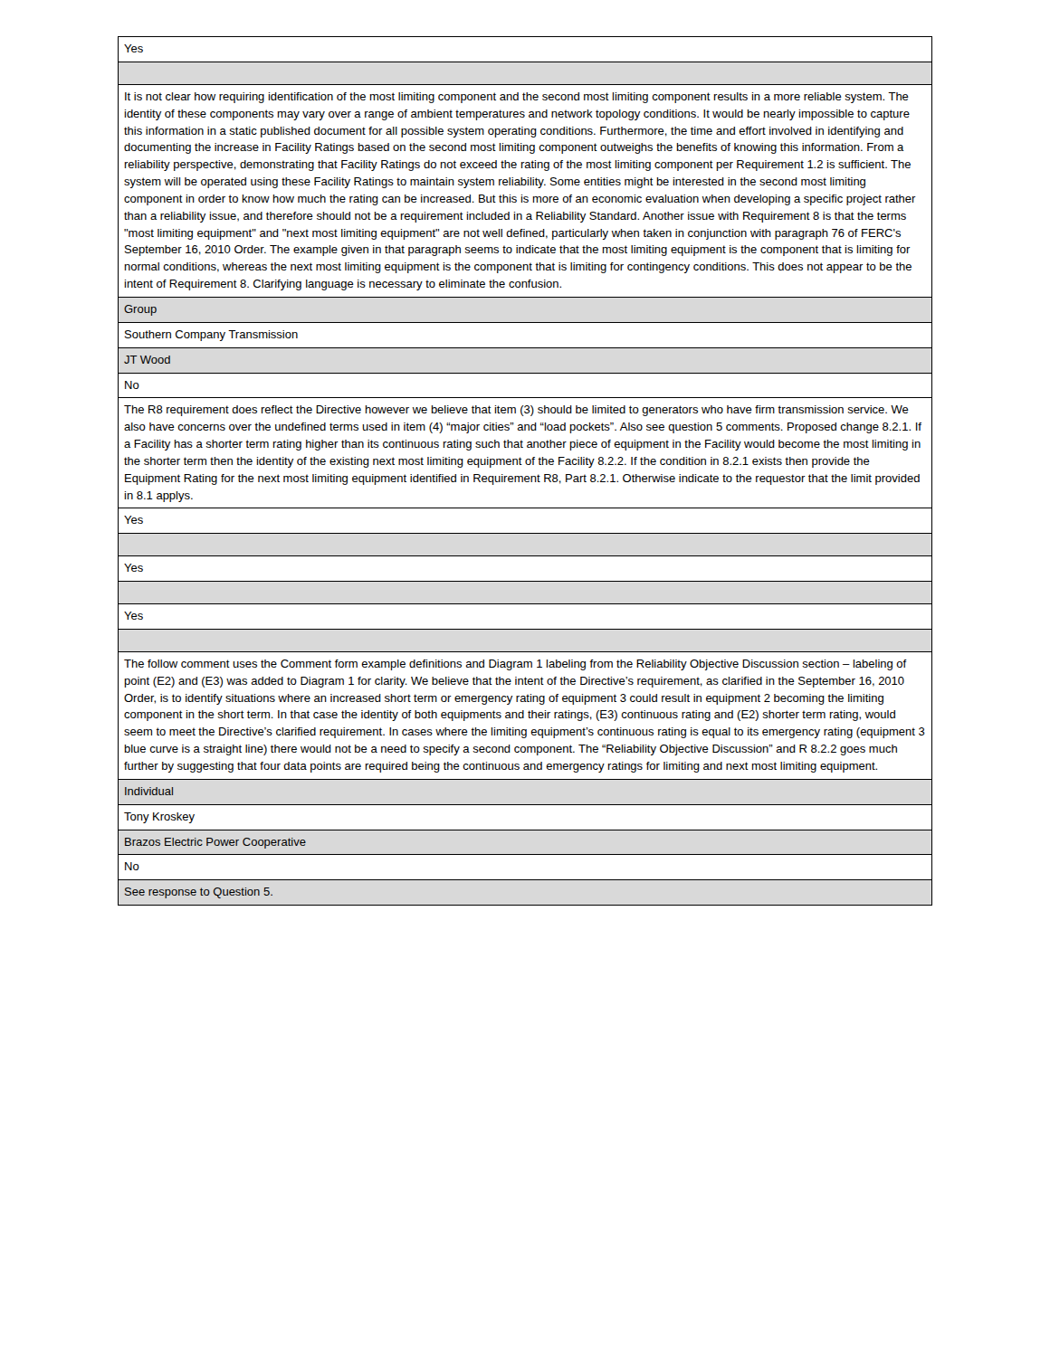| Yes |
| It is not clear how requiring identification of the most limiting component and the second most limiting component results in a more reliable system. The identity of these components may vary over a range of ambient temperatures and network topology conditions. It would be nearly impossible to capture this information in a static published document for all possible system operating conditions. Furthermore, the time and effort involved in identifying and documenting the increase in Facility Ratings based on the second most limiting component outweighs the benefits of knowing this information. From a reliability perspective, demonstrating that Facility Ratings do not exceed the rating of the most limiting component per Requirement 1.2 is sufficient. The system will be operated using these Facility Ratings to maintain system reliability. Some entities might be interested in the second most limiting component in order to know how much the rating can be increased. But this is more of an economic evaluation when developing a specific project rather than a reliability issue, and therefore should not be a requirement included in a Reliability Standard. Another issue with Requirement 8 is that the terms "most limiting equipment" and "next most limiting equipment" are not well defined, particularly when taken in conjunction with paragraph 76 of FERC's September 16, 2010 Order. The example given in that paragraph seems to indicate that the most limiting equipment is the component that is limiting for normal conditions, whereas the next most limiting equipment is the component that is limiting for contingency conditions. This does not appear to be the intent of Requirement 8. Clarifying language is necessary to eliminate the confusion. |
| Group |
| Southern Company Transmission |
| JT Wood |
| No |
| The R8 requirement does reflect the Directive however we believe that item (3) should be limited to generators who have firm transmission service. We also have concerns over the undefined terms used in item (4) “major cities” and “load pockets”. Also see question 5 comments. Proposed change 8.2.1. If a Facility has a shorter term rating higher than its continuous rating such that another piece of equipment in the Facility would become the most limiting in the shorter term then the identity of the existing next most limiting equipment of the Facility 8.2.2. If the condition in 8.2.1 exists then provide the Equipment Rating for the next most limiting equipment identified in Requirement R8, Part 8.2.1. Otherwise indicate to the requestor that the limit provided in 8.1 applys. |
| Yes |
| Yes |
| Yes |
| The follow comment uses the Comment form example definitions and Diagram 1 labeling from the Reliability Objective Discussion section – labeling of point (E2) and (E3) was added to Diagram 1 for clarity. We believe that the intent of the Directive’s requirement, as clarified in the September 16, 2010 Order, is to identify situations where an increased short term or emergency rating of equipment 3 could result in equipment 2 becoming the limiting component in the short term. In that case the identity of both equipments and their ratings, (E3) continuous rating and (E2) shorter term rating, would seem to meet the Directive’s clarified requirement. In cases where the limiting equipment’s continuous rating is equal to its emergency rating (equipment 3 blue curve is a straight line) there would not be a need to specify a second component. The “Reliability Objective Discussion” and R 8.2.2 goes much further by suggesting that four data points are required being the continuous and emergency ratings for limiting and next most limiting equipment. |
| Individual |
| Tony Kroskey |
| Brazos Electric Power Cooperative |
| No |
| See response to Question 5. |